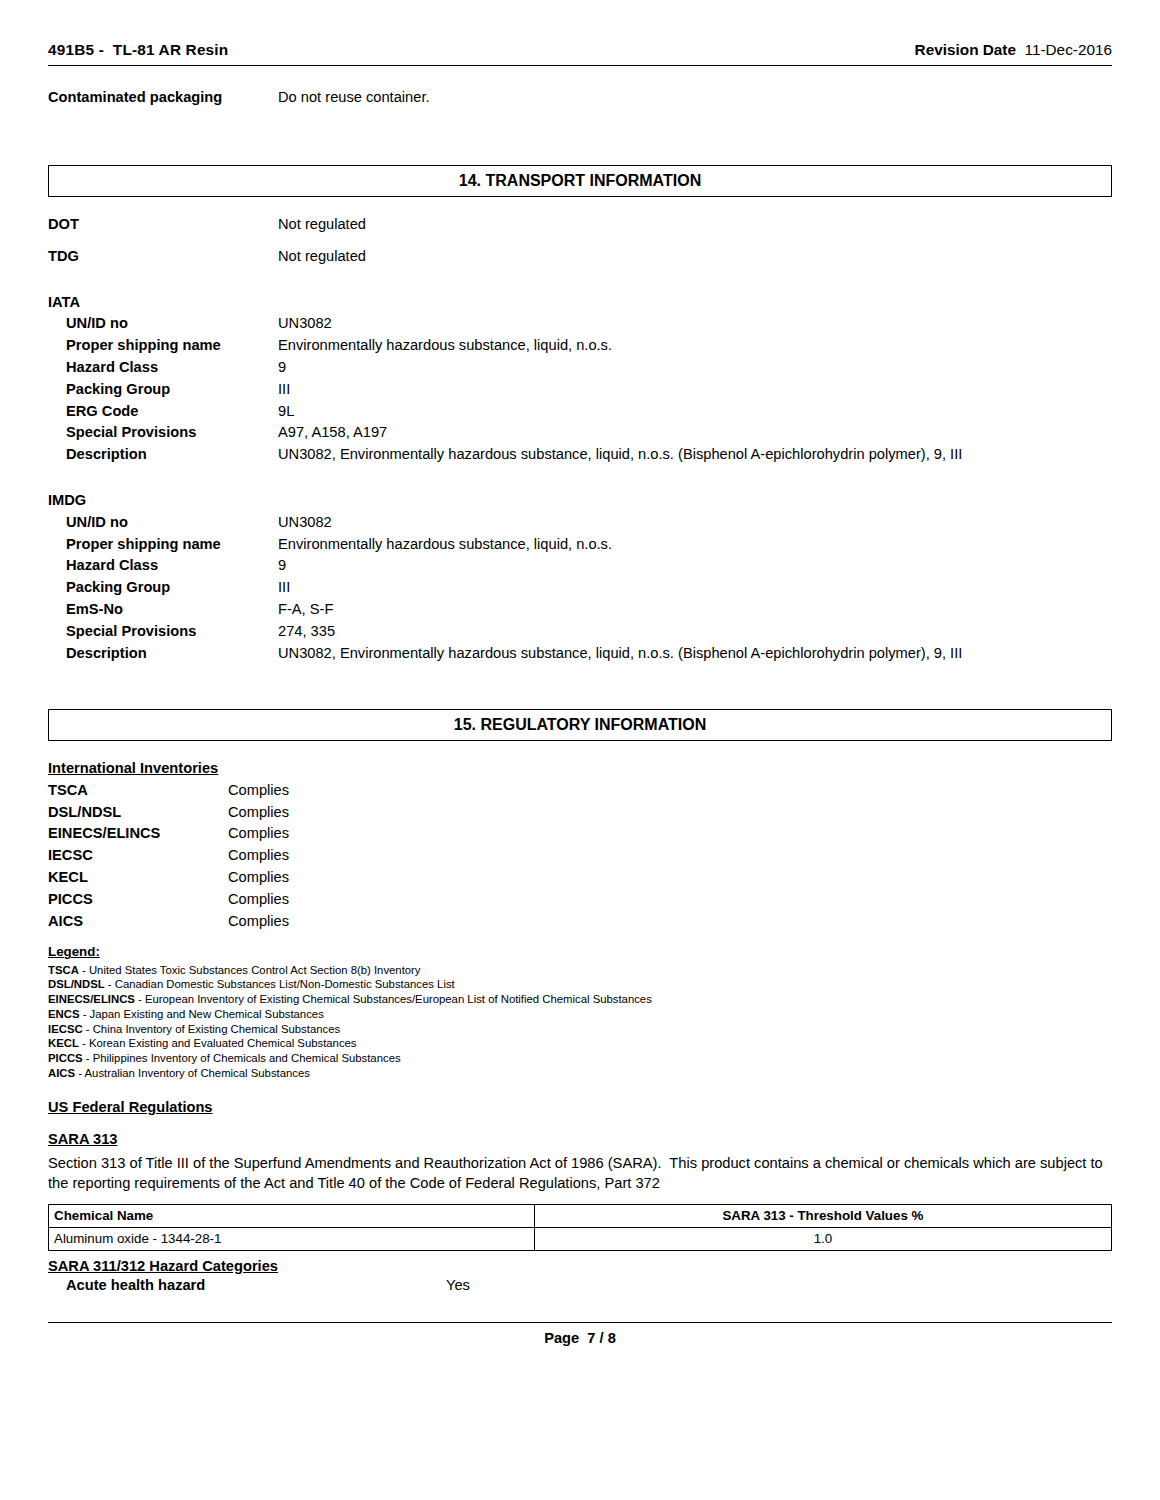491B5 - TL-81 AR Resin
Revision Date 11-Dec-2016
Contaminated packaging
Do not reuse container.
14. TRANSPORT INFORMATION
DOT
Not regulated
TDG
Not regulated
IATA
UN/ID no
UN3082
Proper shipping name
Environmentally hazardous substance, liquid, n.o.s.
Hazard Class
9
Packing Group
III
ERG Code
9L
Special Provisions
A97, A158, A197
Description
UN3082, Environmentally hazardous substance, liquid, n.o.s. (Bisphenol A-epichlorohydrin polymer), 9, III
IMDG
UN/ID no
UN3082
Proper shipping name
Environmentally hazardous substance, liquid, n.o.s.
Hazard Class
9
Packing Group
III
EmS-No
F-A, S-F
Special Provisions
274, 335
Description
UN3082, Environmentally hazardous substance, liquid, n.o.s. (Bisphenol A-epichlorohydrin polymer), 9, III
15. REGULATORY INFORMATION
International Inventories
TSCA
Complies
DSL/NDSL
Complies
EINECS/ELINCS
Complies
IECSC
Complies
KECL
Complies
PICCS
Complies
AICS
Complies
Legend:
TSCA - United States Toxic Substances Control Act Section 8(b) Inventory
DSL/NDSL - Canadian Domestic Substances List/Non-Domestic Substances List
EINECS/ELINCS - European Inventory of Existing Chemical Substances/European List of Notified Chemical Substances
ENCS - Japan Existing and New Chemical Substances
IECSC - China Inventory of Existing Chemical Substances
KECL - Korean Existing and Evaluated Chemical Substances
PICCS - Philippines Inventory of Chemicals and Chemical Substances
AICS - Australian Inventory of Chemical Substances
US Federal Regulations
SARA 313
Section 313 of Title III of the Superfund Amendments and Reauthorization Act of 1986 (SARA). This product contains a chemical or chemicals which are subject to the reporting requirements of the Act and Title 40 of the Code of Federal Regulations, Part 372
| Chemical Name | SARA 313 - Threshold Values % |
| --- | --- |
| Aluminum oxide - 1344-28-1 | 1.0 |
SARA 311/312 Hazard Categories
Acute health hazard
Yes
Page 7 / 8